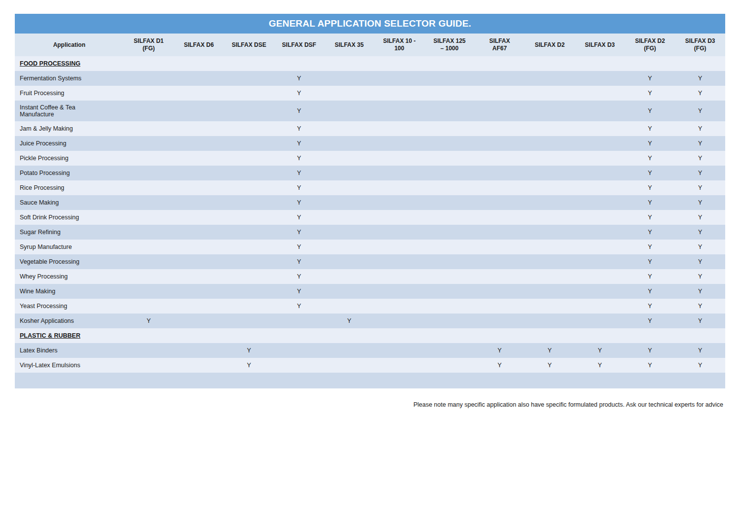GENERAL APPLICATION SELECTOR GUIDE.
| Application | SILFAX D1 (FG) | SILFAX D6 | SILFAX DSE | SILFAX DSF | SILFAX 35 | SILFAX 10 - 100 | SILFAX 125 – 1000 | SILFAX AF67 | SILFAX D2 | SILFAX D3 | SILFAX D2 (FG) | SILFAX D3 (FG) |
| --- | --- | --- | --- | --- | --- | --- | --- | --- | --- | --- | --- | --- |
| FOOD PROCESSING |
| Fermentation Systems | | | | Y | | | | | | | Y | Y |
| Fruit Processing | | | | Y | | | | | | | Y | Y |
| Instant Coffee & Tea Manufacture | | | | Y | | | | | | | Y | Y |
| Jam & Jelly Making | | | | Y | | | | | | | Y | Y |
| Juice Processing | | | | Y | | | | | | | Y | Y |
| Pickle Processing | | | | Y | | | | | | | Y | Y |
| Potato Processing | | | | Y | | | | | | | Y | Y |
| Rice Processing | | | | Y | | | | | | | Y | Y |
| Sauce Making | | | | Y | | | | | | | Y | Y |
| Soft Drink Processing | | | | Y | | | | | | | Y | Y |
| Sugar Refining | | | | Y | | | | | | | Y | Y |
| Syrup Manufacture | | | | Y | | | | | | | Y | Y |
| Vegetable Processing | | | | Y | | | | | | | Y | Y |
| Whey Processing | | | | Y | | | | | | | Y | Y |
| Wine Making | | | | Y | | | | | | | Y | Y |
| Yeast Processing | | | | Y | | | | | | | Y | Y |
| Kosher Applications | Y | | | | Y | | | | | | Y | Y |
| PLASTIC & RUBBER |
| Latex Binders | | | Y | | | | | Y | Y | Y | Y | Y |
| Vinyl-Latex Emulsions | | | Y | | | | | Y | Y | Y | Y | Y |
Please note many specific application also have specific formulated products. Ask our technical experts for advice